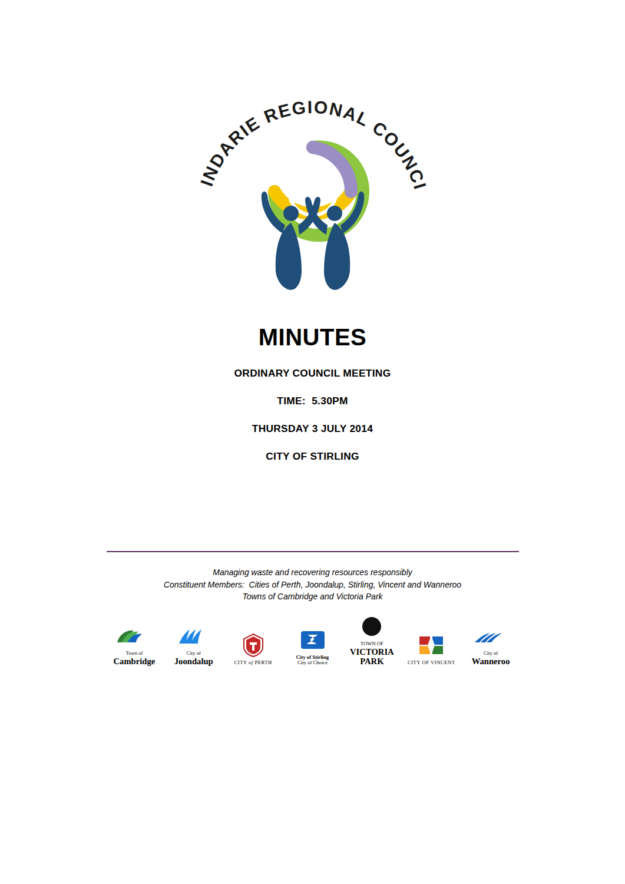MINDARIE REGIONAL COUNCIL
MINUTES
ORDINARY COUNCIL MEETING
TIME: 5.30PM
THURSDAY 3 JULY 2014
CITY OF STIRLING
Managing waste and recovering resources responsibly
Constituent Members: Cities of Perth, Joondalup, Stirling, Vincent and Wanneroo
Towns of Cambridge and Victoria Park
Town of Cambridge
City of Joondalup
CITY of PERTH
City of Stirling City of Choice
TOWN OF VICTORIA PARK
CITY OF VINCENT
City of Wanneroo